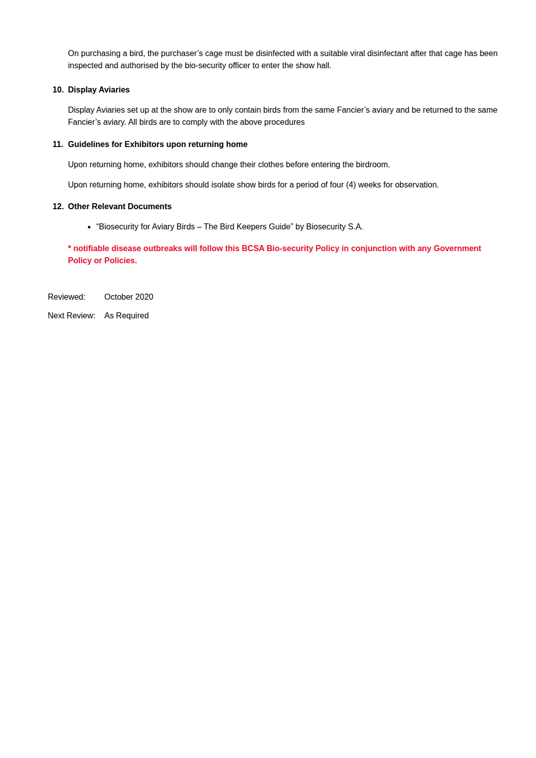On purchasing a bird, the purchaser’s cage must be disinfected with a suitable viral disinfectant after that cage has been inspected and authorised by the bio-security officer to enter the show hall.
Display Aviaries
Display Aviaries set up at the show are to only contain birds from the same Fancier’s aviary and be returned to the same Fancier’s aviary. All birds are to comply with the above procedures
Guidelines for Exhibitors upon returning home
Upon returning home, exhibitors should change their clothes before entering the birdroom.
Upon returning home, exhibitors should isolate show birds for a period of four (4) weeks for observation.
Other Relevant Documents
“Biosecurity for Aviary Birds – The Bird Keepers Guide” by Biosecurity S.A.
* notifiable disease outbreaks will follow this BCSA Bio-security Policy in conjunction with any Government Policy or Policies.
Reviewed: October 2020
Next Review: As Required